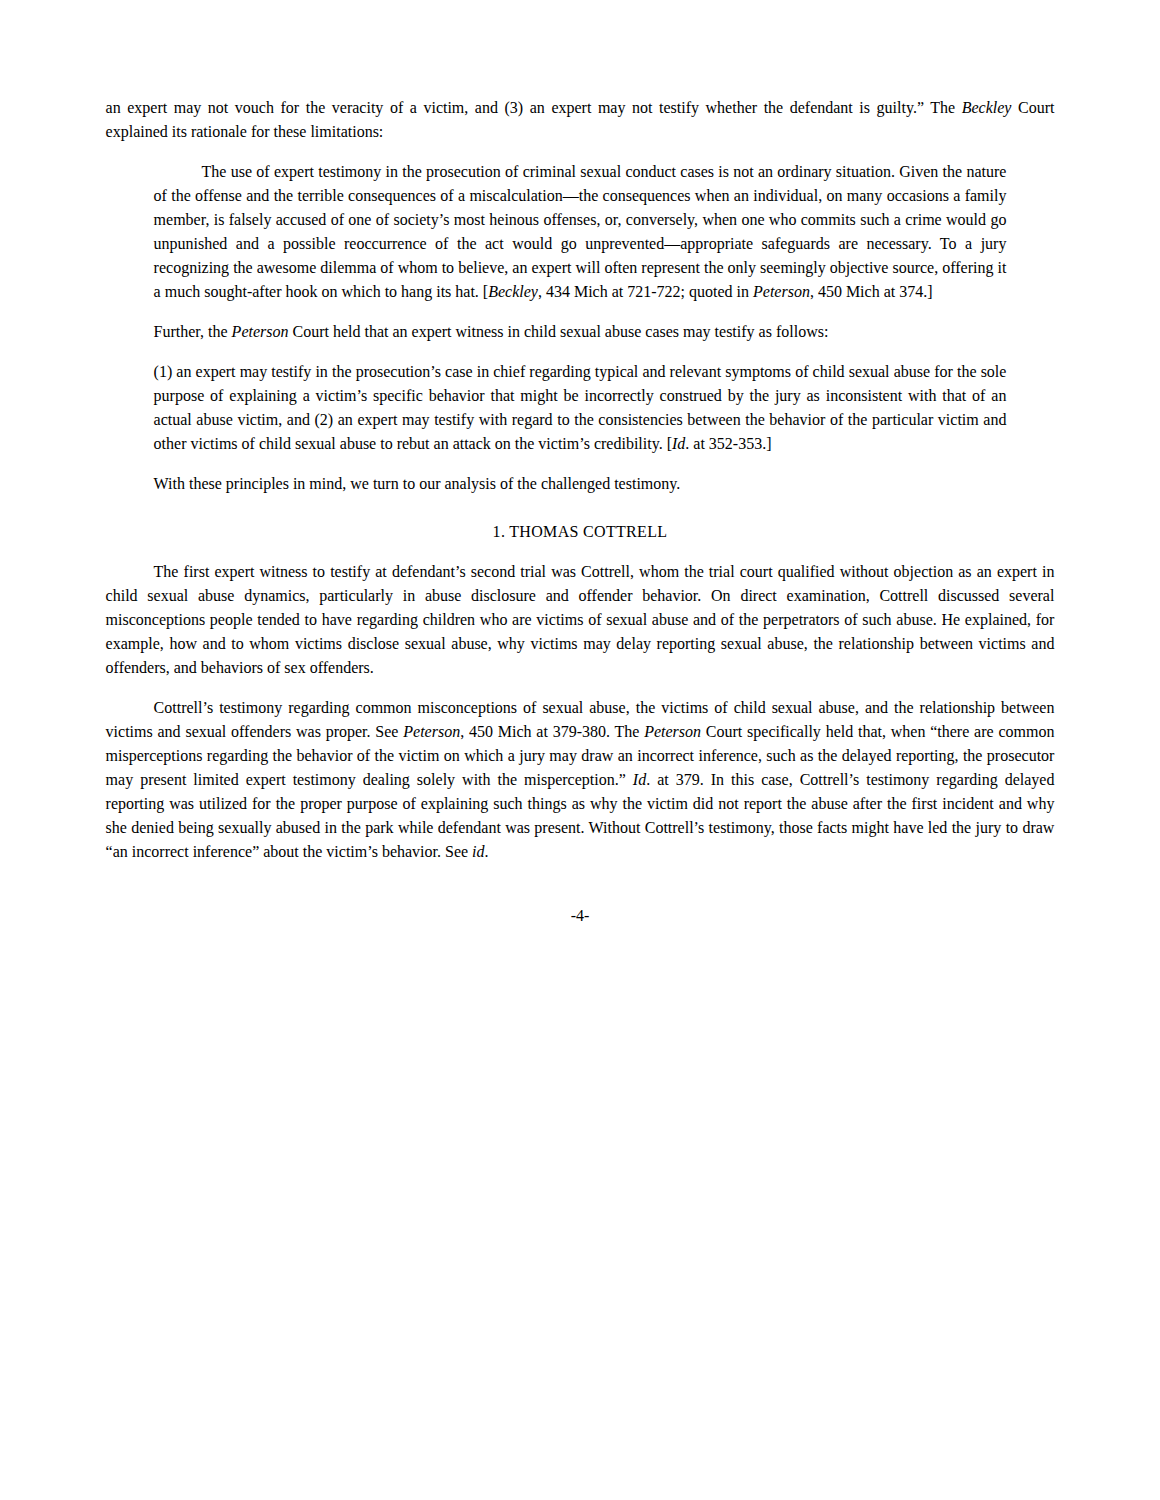an expert may not vouch for the veracity of a victim, and (3) an expert may not testify whether the defendant is guilty.” The Beckley Court explained its rationale for these limitations:
The use of expert testimony in the prosecution of criminal sexual conduct cases is not an ordinary situation. Given the nature of the offense and the terrible consequences of a miscalculation—the consequences when an individual, on many occasions a family member, is falsely accused of one of society’s most heinous offenses, or, conversely, when one who commits such a crime would go unpunished and a possible reoccurrence of the act would go unprevented—appropriate safeguards are necessary. To a jury recognizing the awesome dilemma of whom to believe, an expert will often represent the only seemingly objective source, offering it a much sought-after hook on which to hang its hat. [Beckley, 434 Mich at 721-722; quoted in Peterson, 450 Mich at 374.]
Further, the Peterson Court held that an expert witness in child sexual abuse cases may testify as follows:
(1) an expert may testify in the prosecution’s case in chief regarding typical and relevant symptoms of child sexual abuse for the sole purpose of explaining a victim’s specific behavior that might be incorrectly construed by the jury as inconsistent with that of an actual abuse victim, and (2) an expert may testify with regard to the consistencies between the behavior of the particular victim and other victims of child sexual abuse to rebut an attack on the victim’s credibility. [Id. at 352-353.]
With these principles in mind, we turn to our analysis of the challenged testimony.
1. THOMAS COTTRELL
The first expert witness to testify at defendant’s second trial was Cottrell, whom the trial court qualified without objection as an expert in child sexual abuse dynamics, particularly in abuse disclosure and offender behavior. On direct examination, Cottrell discussed several misconceptions people tended to have regarding children who are victims of sexual abuse and of the perpetrators of such abuse. He explained, for example, how and to whom victims disclose sexual abuse, why victims may delay reporting sexual abuse, the relationship between victims and offenders, and behaviors of sex offenders.
Cottrell’s testimony regarding common misconceptions of sexual abuse, the victims of child sexual abuse, and the relationship between victims and sexual offenders was proper. See Peterson, 450 Mich at 379-380. The Peterson Court specifically held that, when “there are common misperceptions regarding the behavior of the victim on which a jury may draw an incorrect inference, such as the delayed reporting, the prosecutor may present limited expert testimony dealing solely with the misperception.” Id. at 379. In this case, Cottrell’s testimony regarding delayed reporting was utilized for the proper purpose of explaining such things as why the victim did not report the abuse after the first incident and why she denied being sexually abused in the park while defendant was present. Without Cottrell’s testimony, those facts might have led the jury to draw “an incorrect inference” about the victim’s behavior. See id.
-4-